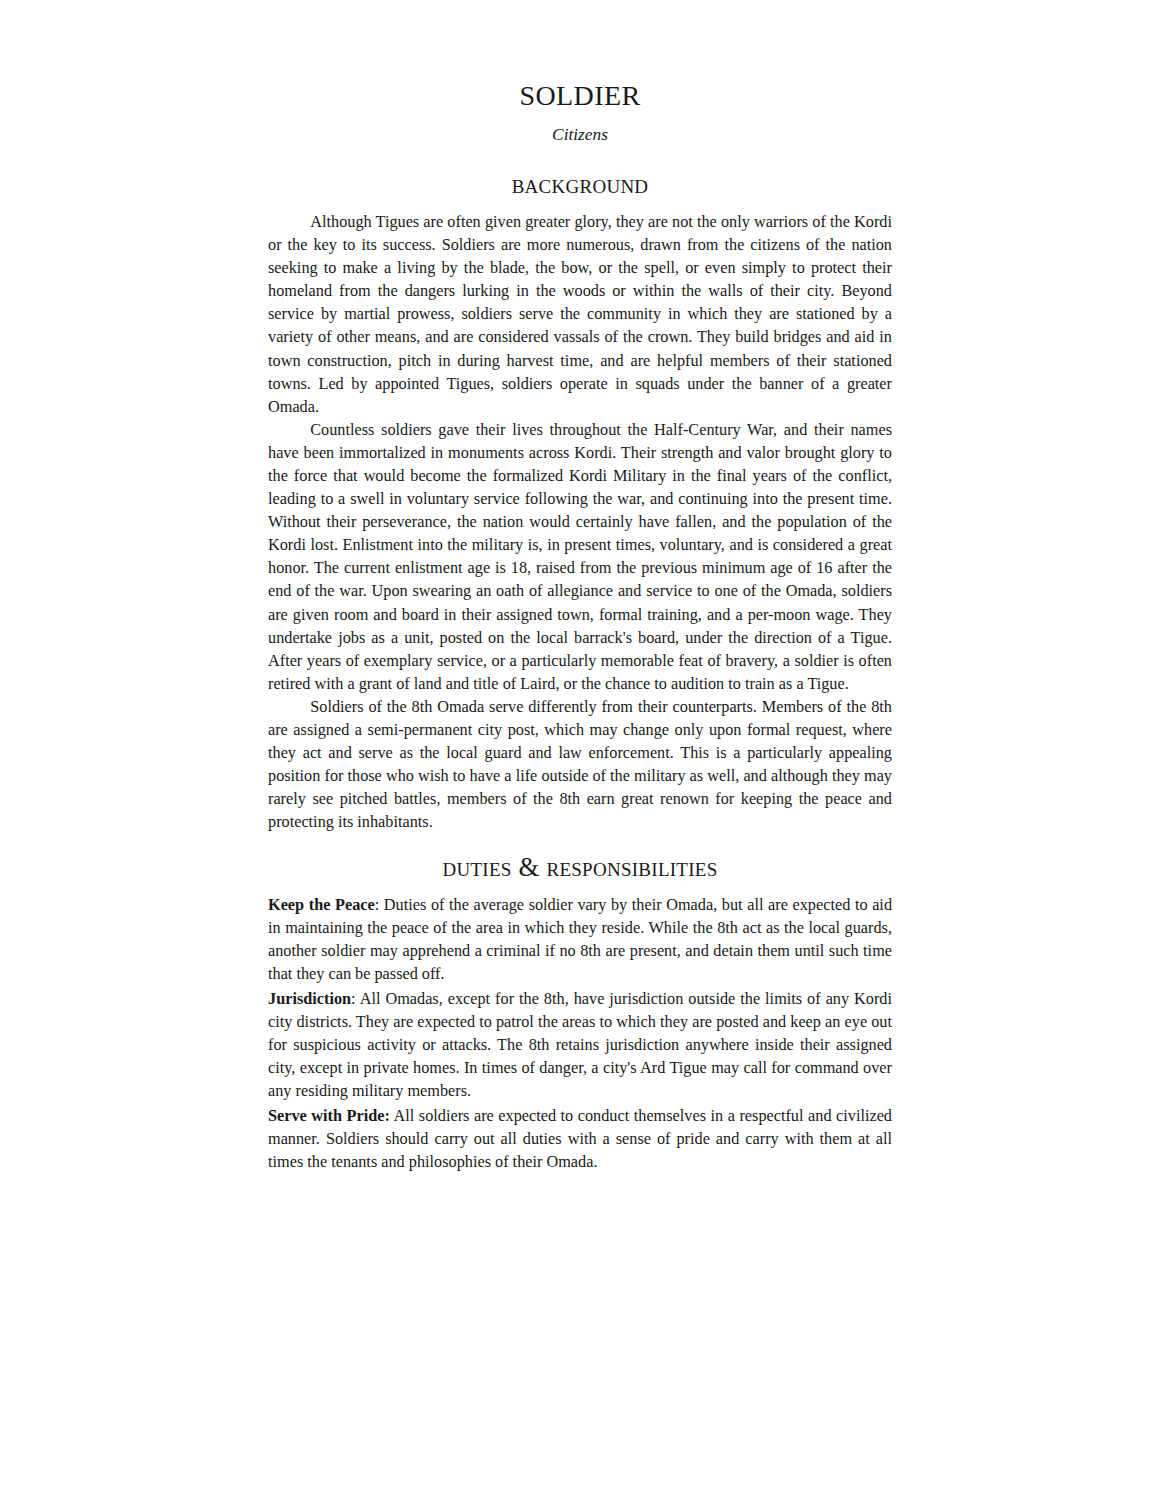Soldier
Citizens
Background
Although Tigues are often given greater glory, they are not the only warriors of the Kordi or the key to its success. Soldiers are more numerous, drawn from the citizens of the nation seeking to make a living by the blade, the bow, or the spell, or even simply to protect their homeland from the dangers lurking in the woods or within the walls of their city. Beyond service by martial prowess, soldiers serve the community in which they are stationed by a variety of other means, and are considered vassals of the crown. They build bridges and aid in town construction, pitch in during harvest time, and are helpful members of their stationed towns. Led by appointed Tigues, soldiers operate in squads under the banner of a greater Omada.
Countless soldiers gave their lives throughout the Half-Century War, and their names have been immortalized in monuments across Kordi. Their strength and valor brought glory to the force that would become the formalized Kordi Military in the final years of the conflict, leading to a swell in voluntary service following the war, and continuing into the present time. Without their perseverance, the nation would certainly have fallen, and the population of the Kordi lost. Enlistment into the military is, in present times, voluntary, and is considered a great honor. The current enlistment age is 18, raised from the previous minimum age of 16 after the end of the war. Upon swearing an oath of allegiance and service to one of the Omada, soldiers are given room and board in their assigned town, formal training, and a per-moon wage. They undertake jobs as a unit, posted on the local barrack's board, under the direction of a Tigue. After years of exemplary service, or a particularly memorable feat of bravery, a soldier is often retired with a grant of land and title of Laird, or the chance to audition to train as a Tigue.
Soldiers of the 8th Omada serve differently from their counterparts. Members of the 8th are assigned a semi-permanent city post, which may change only upon formal request, where they act and serve as the local guard and law enforcement. This is a particularly appealing position for those who wish to have a life outside of the military as well, and although they may rarely see pitched battles, members of the 8th earn great renown for keeping the peace and protecting its inhabitants.
Duties & responsibilities
Keep the Peace: Duties of the average soldier vary by their Omada, but all are expected to aid in maintaining the peace of the area in which they reside. While the 8th act as the local guards, another soldier may apprehend a criminal if no 8th are present, and detain them until such time that they can be passed off.
Jurisdiction: All Omadas, except for the 8th, have jurisdiction outside the limits of any Kordi city districts. They are expected to patrol the areas to which they are posted and keep an eye out for suspicious activity or attacks. The 8th retains jurisdiction anywhere inside their assigned city, except in private homes. In times of danger, a city's Ard Tigue may call for command over any residing military members.
Serve with Pride: All soldiers are expected to conduct themselves in a respectful and civilized manner. Soldiers should carry out all duties with a sense of pride and carry with them at all times the tenants and philosophies of their Omada.